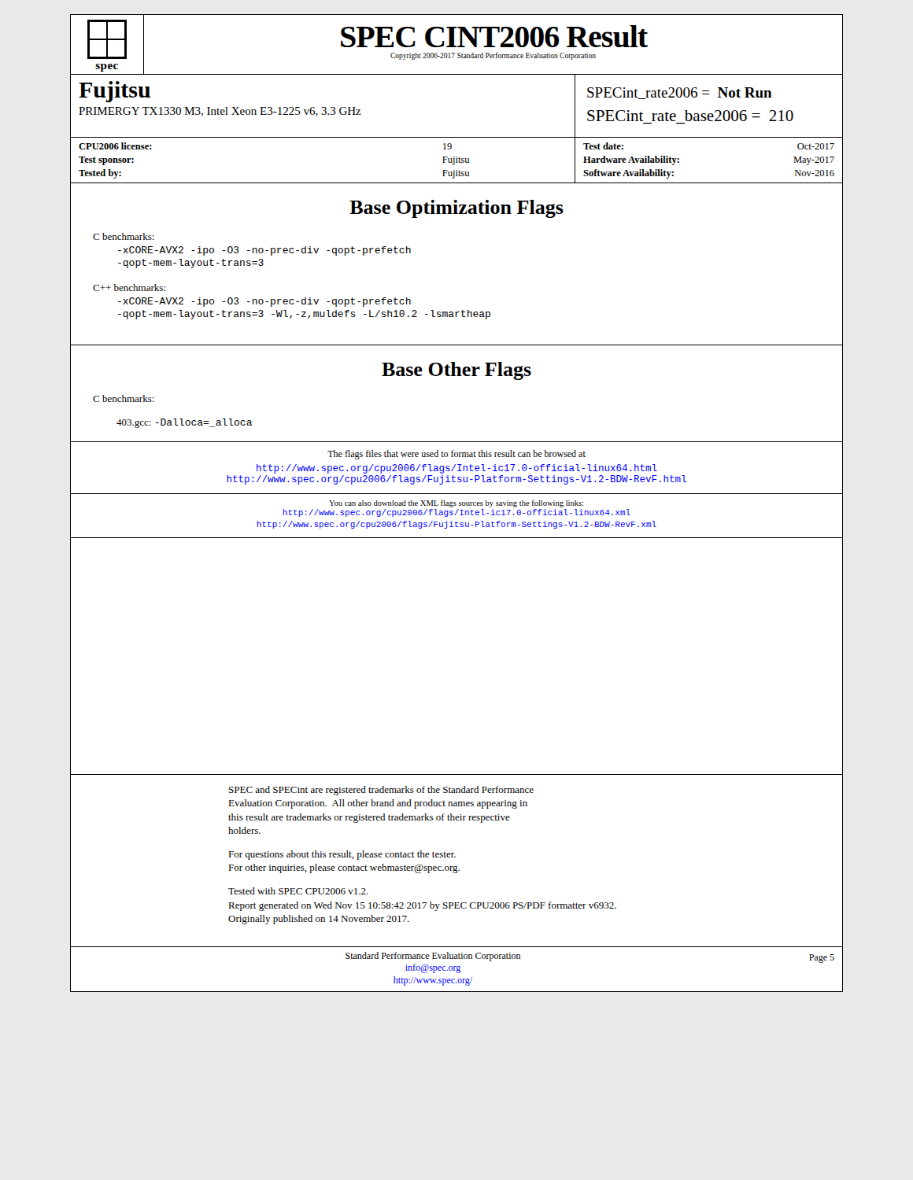spec
SPEC CINT2006 Result
Copyright 2006-2017 Standard Performance Evaluation Corporation
Fujitsu
PRIMERGY TX1330 M3, Intel Xeon E3-1225 v6, 3.3 GHz
SPECint_rate2006 = Not Run
SPECint_rate_base2006 = 210
| CPU2006 license: | 19 |
| Test sponsor: | Fujitsu |
| Tested by: | Fujitsu |
| Test date: | Oct-2017 |
| Hardware Availability: | May-2017 |
| Software Availability: | Nov-2016 |
Base Optimization Flags
C benchmarks:
-xCORE-AVX2 -ipo -O3 -no-prec-div -qopt-prefetch
-qopt-mem-layout-trans=3
C++ benchmarks:
-xCORE-AVX2 -ipo -O3 -no-prec-div -qopt-prefetch
-qopt-mem-layout-trans=3 -Wl,-z,muldefs -L/sh10.2 -lsmartheap
Base Other Flags
C benchmarks:
403.gcc: -Dalloca=_alloca
The flags files that were used to format this result can be browsed at
http://www.spec.org/cpu2006/flags/Intel-ic17.0-official-linux64.html
http://www.spec.org/cpu2006/flags/Fujitsu-Platform-Settings-V1.2-BDW-RevF.html
You can also download the XML flags sources by saving the following links:
http://www.spec.org/cpu2006/flags/Intel-ic17.0-official-linux64.xml http://www.spec.org/cpu2006/flags/Fujitsu-Platform-Settings-V1.2-BDW-RevF.xml
SPEC and SPECint are registered trademarks of the Standard Performance
Evaluation Corporation. All other brand and product names appearing in
this result are trademarks or registered trademarks of their respective
holders.
For questions about this result, please contact the tester.
For other inquiries, please contact webmaster@spec.org.
Tested with SPEC CPU2006 v1.2.
Report generated on Wed Nov 15 10:58:42 2017 by SPEC CPU2006 PS/PDF formatter v6932.
Originally published on 14 November 2017.
Standard Performance Evaluation Corporation
info@spec.org
http://www.spec.org/
Page 5